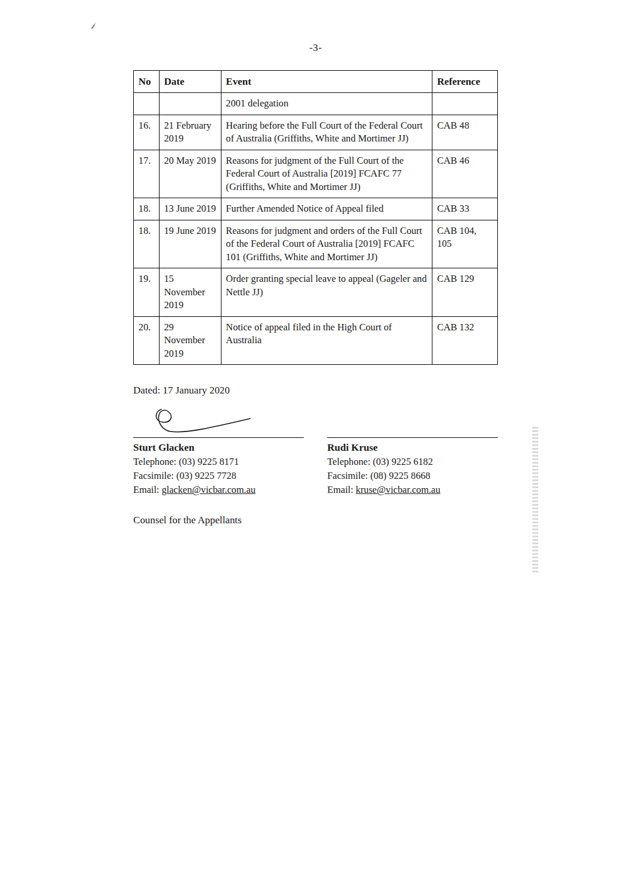𝒿
-3-
| No | Date | Event | Reference |
| --- | --- | --- | --- |
| | | 2001 delegation | |
| 16. | 21 February 2019 | Hearing before the Full Court of the Federal Court of Australia (Griffiths, White and Mortimer JJ) | CAB 48 |
| 17. | 20 May 2019 | Reasons for judgment of the Full Court of the Federal Court of Australia [2019] FCAFC 77 (Griffiths, White and Mortimer JJ) | CAB 46 |
| 18. | 13 June 2019 | Further Amended Notice of Appeal filed | CAB 33 |
| 18. | 19 June 2019 | Reasons for judgment and orders of the Full Court of the Federal Court of Australia [2019] FCAFC 101 (Griffiths, White and Mortimer JJ) | CAB 104, 105 |
| 19. | 15 November 2019 | Order granting special leave to appeal (Gageler and Nettle JJ) | CAB 129 |
| 20. | 29 November 2019 | Notice of appeal filed in the High Court of Australia | CAB 132 |
Dated: 17 January 2020
Sturt Glacken
Telephone: (03) 9225 8171
Facsimile: (03) 9225 7728
Email: glacken@vicbar.com.au
Rudi Kruse
Telephone: (03) 9225 6182
Facsimile: (08) 9225 8668
Email: kruse@vicbar.com.au
Counsel for the Appellants